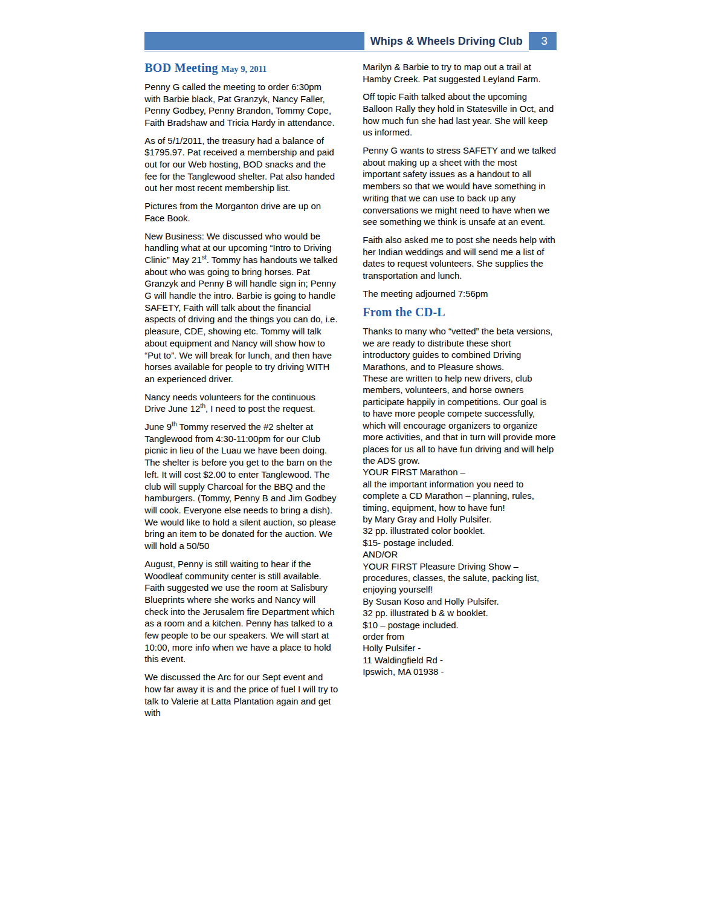Whips & Wheels Driving Club
3
BOD Meeting May 9, 2011
Penny G called the meeting to order 6:30pm with Barbie black, Pat Granzyk, Nancy Faller, Penny Godbey, Penny Brandon, Tommy Cope, Faith Bradshaw and Tricia Hardy in attendance.
As of 5/1/2011, the treasury had a balance of $1795.97. Pat received a membership and paid out for our Web hosting, BOD snacks and the fee for the Tanglewood shelter. Pat also handed out her most recent membership list.
Pictures from the Morganton drive are up on Face Book.
New Business: We discussed who would be handling what at our upcoming “Intro to Driving Clinic” May 21st. Tommy has handouts we talked about who was going to bring horses. Pat Granzyk and Penny B will handle sign in; Penny G will handle the intro. Barbie is going to handle SAFETY, Faith will talk about the financial aspects of driving and the things you can do, i.e. pleasure, CDE, showing etc. Tommy will talk about equipment and Nancy will show how to “Put to”. We will break for lunch, and then have horses available for people to try driving WITH an experienced driver.
Nancy needs volunteers for the continuous Drive June 12th, I need to post the request.
June 9th Tommy reserved the #2 shelter at Tanglewood from 4:30-11:00pm for our Club picnic in lieu of the Luau we have been doing. The shelter is before you get to the barn on the left. It will cost $2.00 to enter Tanglewood. The club will supply Charcoal for the BBQ and the hamburgers. (Tommy, Penny B and Jim Godbey will cook. Everyone else needs to bring a dish). We would like to hold a silent auction, so please bring an item to be donated for the auction. We will hold a 50/50
August, Penny is still waiting to hear if the Woodleaf community center is still available. Faith suggested we use the room at Salisbury Blueprints where she works and Nancy will check into the Jerusalem fire Department which as a room and a kitchen. Penny has talked to a few people to be our speakers. We will start at 10:00, more info when we have a place to hold this event.
We discussed the Arc for our Sept event and how far away it is and the price of fuel I will try to talk to Valerie at Latta Plantation again and get with
Marilyn & Barbie to try to map out a trail at Hamby Creek. Pat suggested Leyland Farm.
Off topic Faith talked about the upcoming Balloon Rally they hold in Statesville in Oct, and how much fun she had last year. She will keep us informed.
Penny G wants to stress SAFETY and we talked about making up a sheet with the most important safety issues as a handout to all members so that we would have something in writing that we can use to back up any conversations we might need to have when we see something we think is unsafe at an event.
Faith also asked me to post she needs help with her Indian weddings and will send me a list of dates to request volunteers. She supplies the transportation and lunch.
The meeting adjourned 7:56pm
From the CD-L
Thanks to many who “vetted” the beta versions, we are ready to distribute these short introductory guides to combined Driving Marathons, and to Pleasure shows.
These are written to help new drivers, club members, volunteers, and horse owners participate happily in competitions. Our goal is to have more people compete successfully, which will encourage organizers to organize more activities, and that in turn will provide more places for us all to have fun driving and will help the ADS grow.
YOUR FIRST Marathon –
all the important information you need to complete a CD Marathon – planning, rules, timing, equipment, how to have fun!
by Mary Gray and Holly Pulsifer.
32 pp. illustrated color booklet.
$15- postage included.
AND/OR
YOUR FIRST Pleasure Driving Show – procedures, classes, the salute, packing list, enjoying yourself!
By Susan Koso and Holly Pulsifer.
32 pp. illustrated b & w booklet.
$10 – postage included.
order from
Holly Pulsifer -
11 Waldingfield Rd -
Ipswich, MA 01938 -